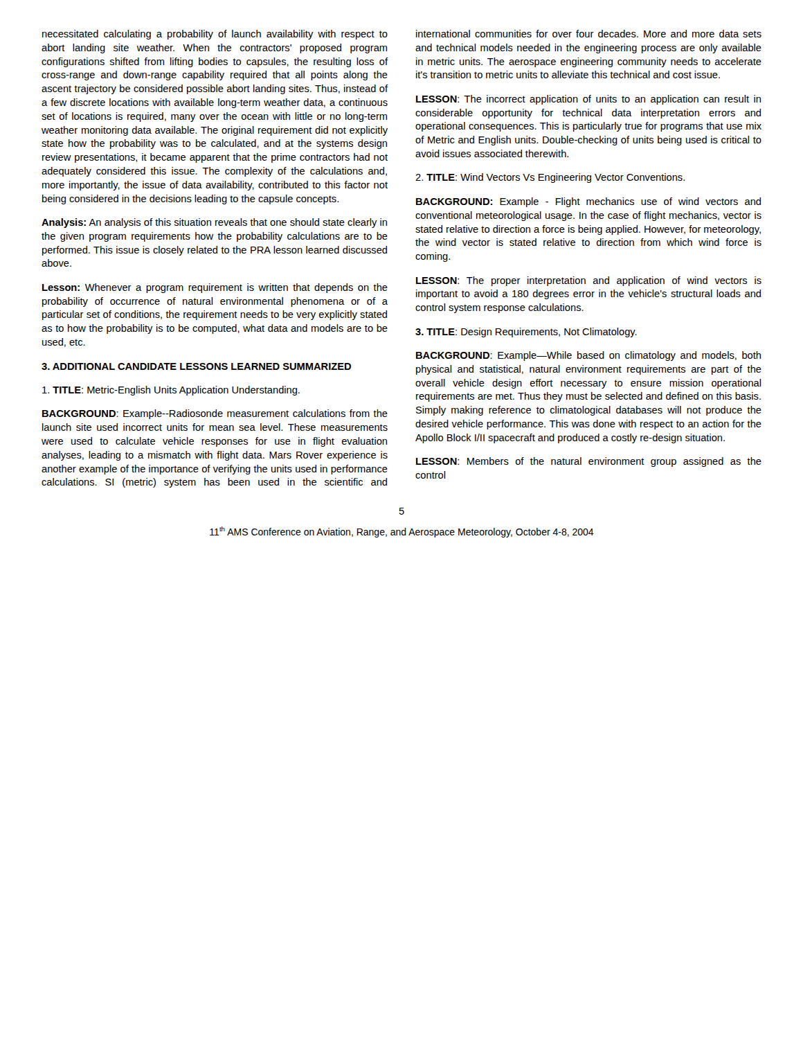necessitated calculating a probability of launch availability with respect to abort landing site weather. When the contractors' proposed program configurations shifted from lifting bodies to capsules, the resulting loss of cross-range and down-range capability required that all points along the ascent trajectory be considered possible abort landing sites. Thus, instead of a few discrete locations with available long-term weather data, a continuous set of locations is required, many over the ocean with little or no long-term weather monitoring data available. The original requirement did not explicitly state how the probability was to be calculated, and at the systems design review presentations, it became apparent that the prime contractors had not adequately considered this issue. The complexity of the calculations and, more importantly, the issue of data availability, contributed to this factor not being considered in the decisions leading to the capsule concepts.
Analysis: An analysis of this situation reveals that one should state clearly in the given program requirements how the probability calculations are to be performed. This issue is closely related to the PRA lesson learned discussed above.
Lesson: Whenever a program requirement is written that depends on the probability of occurrence of natural environmental phenomena or of a particular set of conditions, the requirement needs to be very explicitly stated as to how the probability is to be computed, what data and models are to be used, etc.
3. ADDITIONAL CANDIDATE LESSONS LEARNED SUMMARIZED
1. TITLE: Metric-English Units Application Understanding.
BACKGROUND: Example--Radiosonde measurement calculations from the launch site used incorrect units for mean sea level. These measurements were used to calculate vehicle responses for use in flight evaluation analyses, leading to a mismatch with flight data. Mars Rover experience is another example of the importance of verifying the units used in performance calculations. SI (metric) system has been used in the scientific and international communities for over four decades. More and more data sets and technical models needed in the engineering process are only available in metric units. The aerospace engineering community needs to accelerate it's transition to metric units to alleviate this technical and cost issue.
LESSON: The incorrect application of units to an application can result in considerable opportunity for technical data interpretation errors and operational consequences. This is particularly true for programs that use mix of Metric and English units. Double-checking of units being used is critical to avoid issues associated therewith.
2. TITLE: Wind Vectors Vs Engineering Vector Conventions.
BACKGROUND: Example - Flight mechanics use of wind vectors and conventional meteorological usage. In the case of flight mechanics, vector is stated relative to direction a force is being applied. However, for meteorology, the wind vector is stated relative to direction from which wind force is coming.
LESSON: The proper interpretation and application of wind vectors is important to avoid a 180 degrees error in the vehicle's structural loads and control system response calculations.
3. TITLE: Design Requirements, Not Climatology.
BACKGROUND: Example—While based on climatology and models, both physical and statistical, natural environment requirements are part of the overall vehicle design effort necessary to ensure mission operational requirements are met. Thus they must be selected and defined on this basis. Simply making reference to climatological databases will not produce the desired vehicle performance. This was done with respect to an action for the Apollo Block I/II spacecraft and produced a costly re-design situation.
LESSON: Members of the natural environment group assigned as the control
5
11th AMS Conference on Aviation, Range, and Aerospace Meteorology, October 4-8, 2004